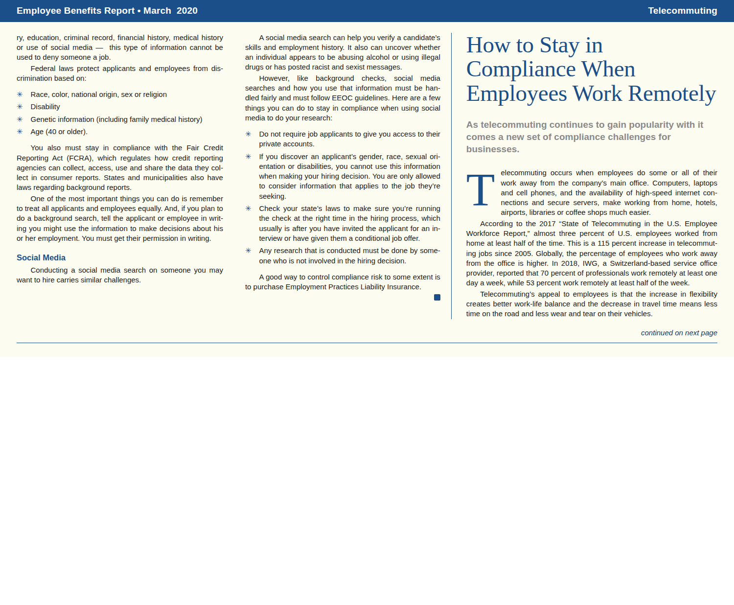Employee Benefits Report • March 2020
Telecommuting
ry, education, criminal record, financial history, medical history or use of social media — this type of information cannot be used to deny someone a job.
Federal laws protect applicants and employees from discrimination based on:
Race, color, national origin, sex or religion
Disability
Genetic information (including family medical history)
Age (40 or older).
You also must stay in compliance with the Fair Credit Reporting Act (FCRA), which regulates how credit reporting agencies can collect, access, use and share the data they collect in consumer reports. States and municipalities also have laws regarding background reports.
One of the most important things you can do is remember to treat all applicants and employees equally. And, if you plan to do a background search, tell the applicant or employee in writing you might use the information to make decisions about his or her employment. You must get their permission in writing.
Social Media
Conducting a social media search on someone you may want to hire carries similar challenges.
A social media search can help you verify a candidate’s skills and employment history. It also can uncover whether an individual appears to be abusing alcohol or using illegal drugs or has posted racist and sexist messages.
However, like background checks, social media searches and how you use that information must be handled fairly and must follow EEOC guidelines. Here are a few things you can do to stay in compliance when using social media to do your research:
Do not require job applicants to give you access to their private accounts.
If you discover an applicant’s gender, race, sexual orientation or disabilities, you cannot use this information when making your hiring decision. You are only allowed to consider information that applies to the job they’re seeking.
Check your state’s laws to make sure you’re running the check at the right time in the hiring process, which usually is after you have invited the applicant for an interview or have given them a conditional job offer.
Any research that is conducted must be done by someone who is not involved in the hiring decision.
A good way to control compliance risk to some extent is to purchase Employment Practices Liability Insurance.
How to Stay in Compliance When Employees Work Remotely
As telecommuting continues to gain popularity with it comes a new set of compliance challenges for businesses.
Telecommuting occurs when employees do some or all of their work away from the company’s main office. Computers, laptops and cell phones, and the availability of high-speed internet connections and secure servers, make working from home, hotels, airports, libraries or coffee shops much easier.
According to the 2017 “State of Telecommuting in the U.S. Employee Workforce Report,” almost three percent of U.S. employees worked from home at least half of the time. This is a 115 percent increase in telecommuting jobs since 2005. Globally, the percentage of employees who work away from the office is higher. In 2018, IWG, a Switzerland-based service office provider, reported that 70 percent of professionals work remotely at least one day a week, while 53 percent work remotely at least half of the week.
Telecommuting’s appeal to employees is that the increase in flexibility creates better work-life balance and the decrease in travel time means less time on the road and less wear and tear on their vehicles.
continued on next page